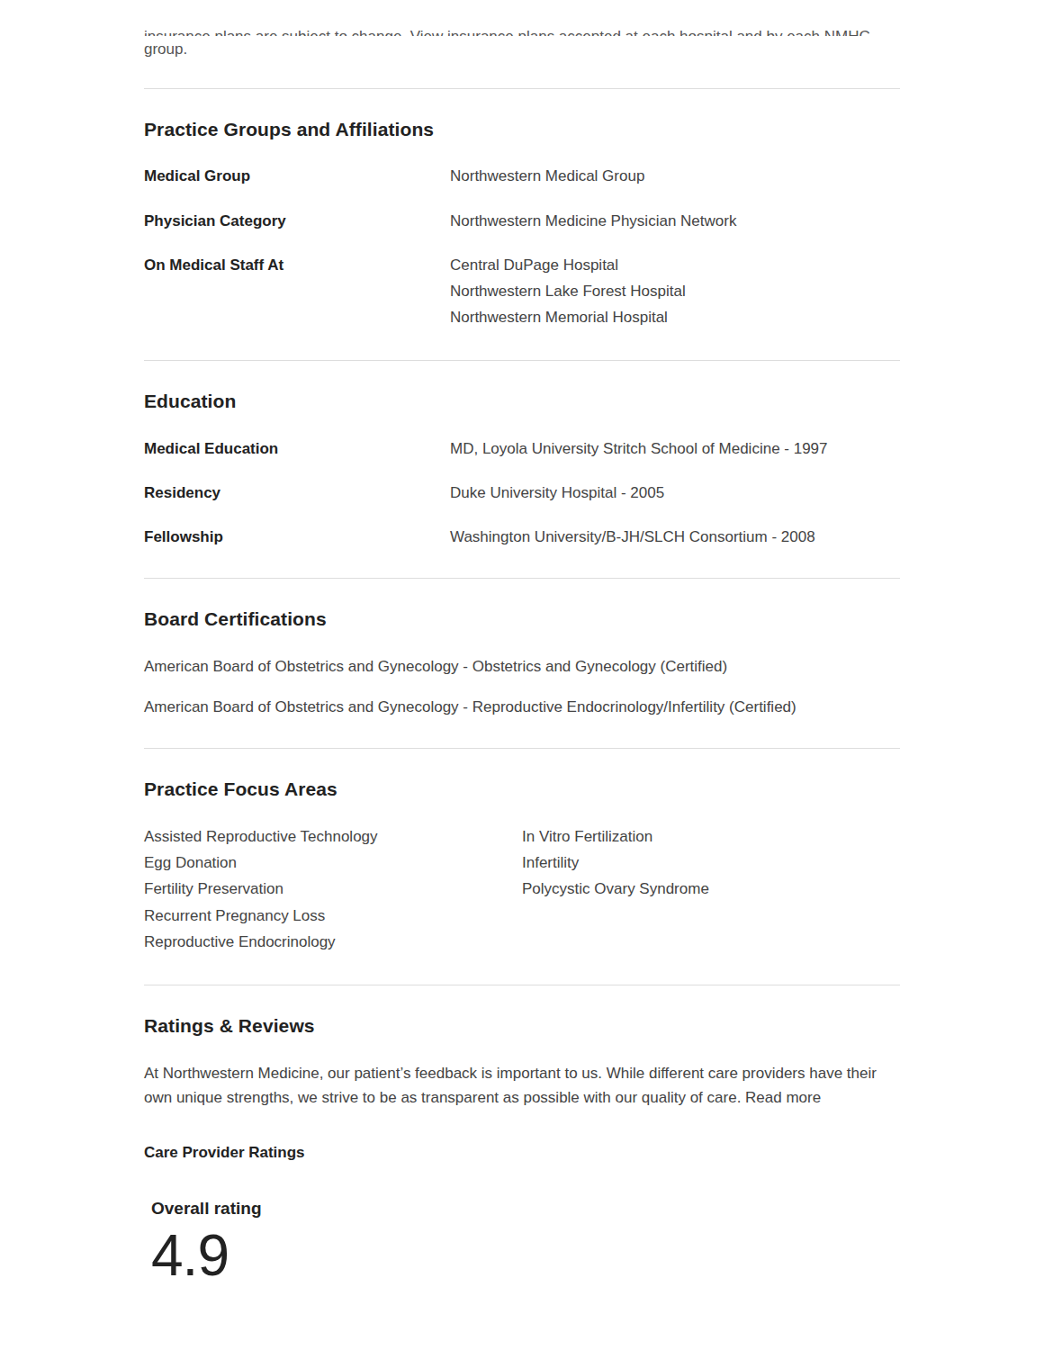insurance plans are subject to change. View insurance plans accepted at each hospital and by each NMHC physician
group.
Practice Groups and Affiliations
Medical Group
Northwestern Medical Group
Physician Category
Northwestern Medicine Physician Network
On Medical Staff At
Central DuPage Hospital
Northwestern Lake Forest Hospital
Northwestern Memorial Hospital
Education
Medical Education
MD, Loyola University Stritch School of Medicine - 1997
Residency
Duke University Hospital - 2005
Fellowship
Washington University/B-JH/SLCH Consortium - 2008
Board Certifications
American Board of Obstetrics and Gynecology - Obstetrics and Gynecology (Certified)
American Board of Obstetrics and Gynecology - Reproductive Endocrinology/Infertility (Certified)
Practice Focus Areas
Assisted Reproductive Technology
Egg Donation
Fertility Preservation
Recurrent Pregnancy Loss
Reproductive Endocrinology
In Vitro Fertilization
Infertility
Polycystic Ovary Syndrome
Ratings & Reviews
At Northwestern Medicine, our patient’s feedback is important to us. While different care providers have their own unique strengths, we strive to be as transparent as possible with our quality of care. Read more
Care Provider Ratings
Overall rating
4.9
★★★★★